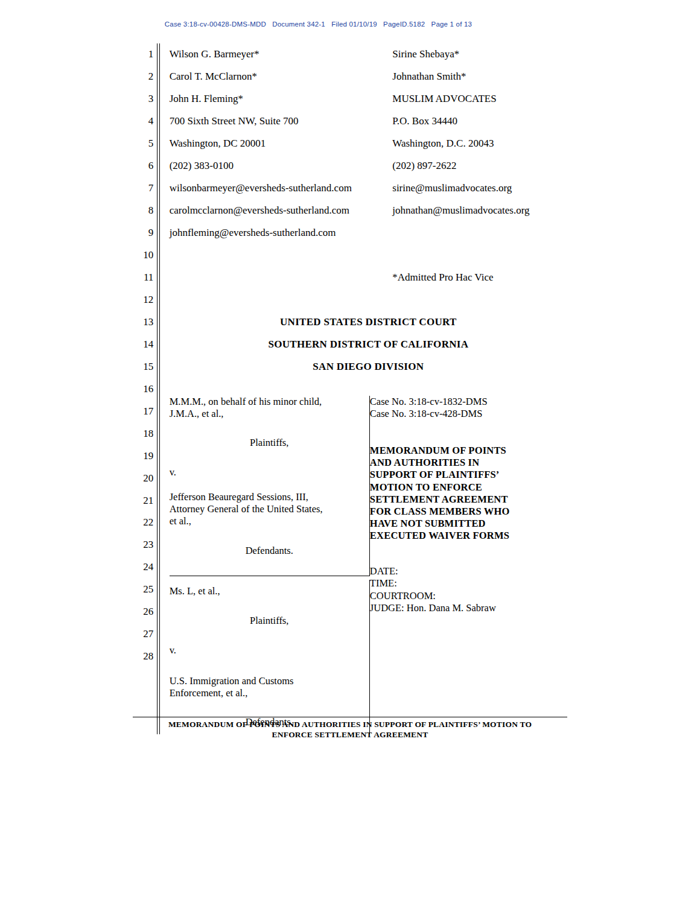Case 3:18-cv-00428-DMS-MDD Document 342-1 Filed 01/10/19 PageID.5182 Page 1 of 13
1
2
3
4
5
6
7
8
9
10
11
12
13
14
15
16
17
18
19
20
21
22
23
24
25
26
27
28
Wilson G. Barmeyer*
Carol T. McClarnon*
John H. Fleming*
700 Sixth Street NW, Suite 700
Washington, DC 20001
(202) 383-0100
wilsonbarmeyer@eversheds-sutherland.com
carolmcclarnon@eversheds-sutherland.com
johnfleming@eversheds-sutherland.com
Sirine Shebaya*
Johnathan Smith*
MUSLIM ADVOCATES
P.O. Box 34440
Washington, D.C. 20043
(202) 897-2622
sirine@muslimadvocates.org
johnathan@muslimadvocates.org
*Admitted Pro Hac Vice
UNITED STATES DISTRICT COURT
SOUTHERN DISTRICT OF CALIFORNIA
SAN DIEGO DIVISION
| M.M.M., on behalf of his minor child, J.M.A., et al., Plaintiffs, v. Jefferson Beauregard Sessions, III, Attorney General of the United States, et al., Defendants. | Case No. 3:18-cv-1832-DMS Case No. 3:18-cv-428-DMS Memorandum of Points and Authorities in Support of Plaintiffs’ Motion to Enforce Settlement Agreement for Class Members Who Have Not Submitted Executed Waiver Forms DATE: TIME: COURTROOM: JUDGE: Hon. Dana M. Sabraw |
| Ms. L, et al., Plaintiffs, v. U.S. Immigration and Customs Enforcement, et al., Defendants. |
MEMORANDUM OF POINTS AND AUTHORITIES IN SUPPORT OF PLAINTIFFS’ MOTION TO
ENFORCE SETTLEMENT AGREEMENT